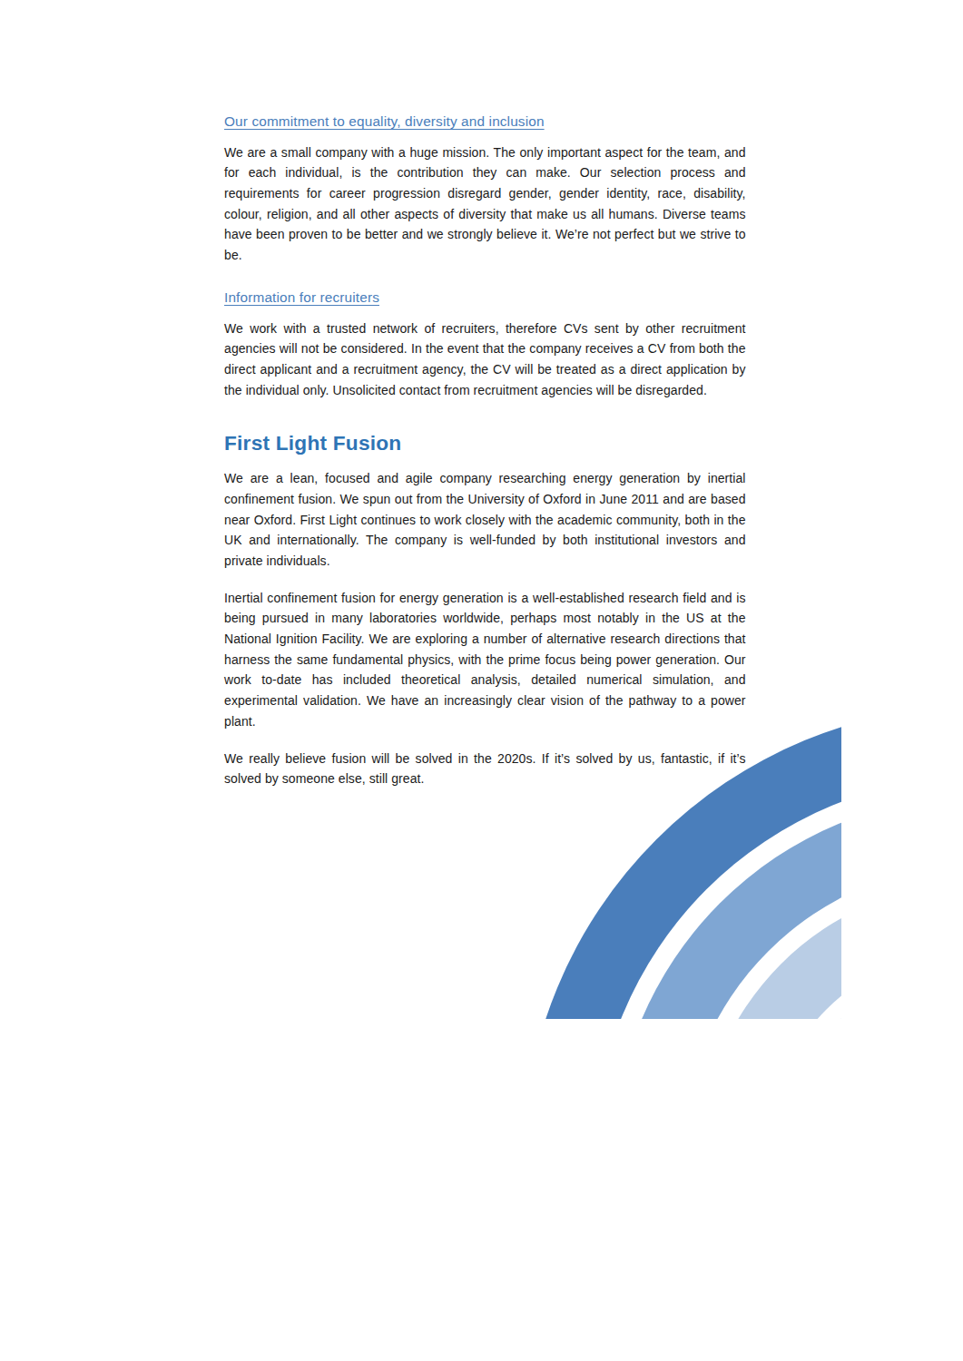Our commitment to equality, diversity and inclusion
We are a small company with a huge mission. The only important aspect for the team, and for each individual, is the contribution they can make. Our selection process and requirements for career progression disregard gender, gender identity, race, disability, colour, religion, and all other aspects of diversity that make us all humans. Diverse teams have been proven to be better and we strongly believe it. We’re not perfect but we strive to be.
Information for recruiters
We work with a trusted network of recruiters, therefore CVs sent by other recruitment agencies will not be considered. In the event that the company receives a CV from both the direct applicant and a recruitment agency, the CV will be treated as a direct application by the individual only. Unsolicited contact from recruitment agencies will be disregarded.
First Light Fusion
We are a lean, focused and agile company researching energy generation by inertial confinement fusion. We spun out from the University of Oxford in June 2011 and are based near Oxford. First Light continues to work closely with the academic community, both in the UK and internationally. The company is well-funded by both institutional investors and private individuals.
Inertial confinement fusion for energy generation is a well-established research field and is being pursued in many laboratories worldwide, perhaps most notably in the US at the National Ignition Facility. We are exploring a number of alternative research directions that harness the same fundamental physics, with the prime focus being power generation. Our work to-date has included theoretical analysis, detailed numerical simulation, and experimental validation. We have an increasingly clear vision of the pathway to a power plant.
We really believe fusion will be solved in the 2020s. If it’s solved by us, fantastic, if it’s solved by someone else, still great.